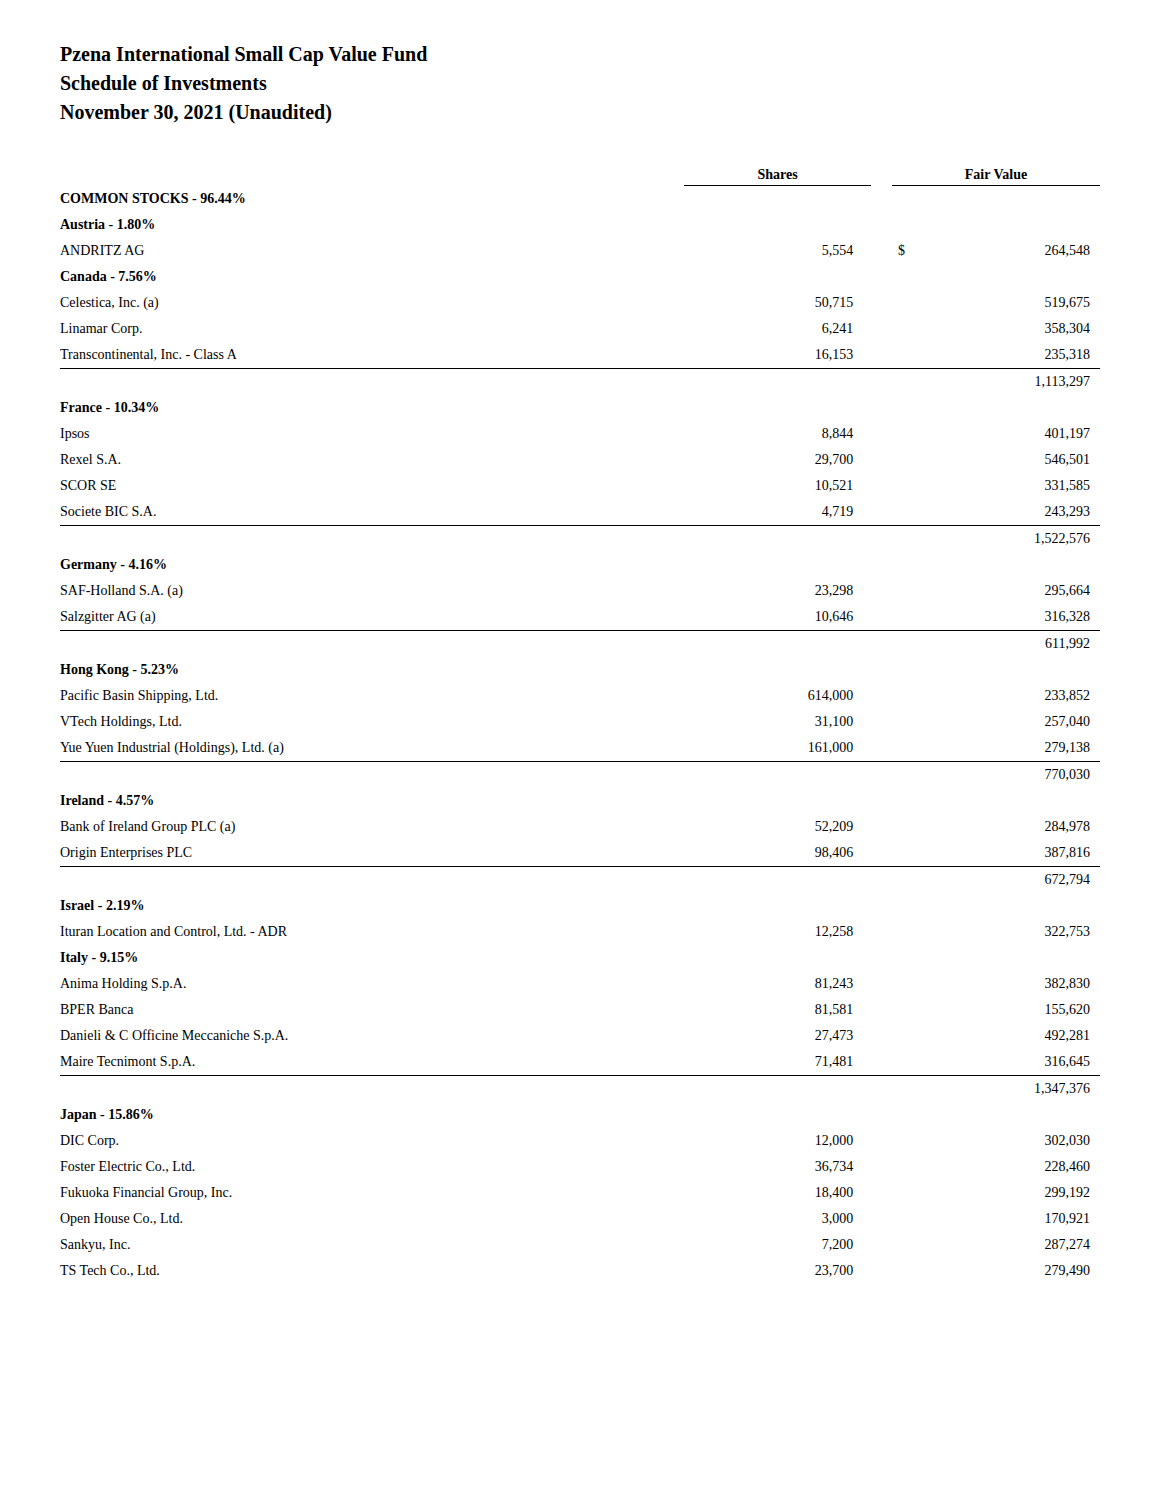Pzena International Small Cap Value Fund
Schedule of Investments
November 30, 2021 (Unaudited)
| | | Shares | | Fair Value |
| --- | --- | --- | --- | --- |
| COMMON STOCKS - 96.44% | | | | |
| Austria - 1.80% | | | | |
| ANDRITZ AG | | 5,554 | | $ 264,548 |
| Canada - 7.56% | | | | |
| Celestica, Inc. (a) | | 50,715 | | 519,675 |
| Linamar Corp. | | 6,241 | | 358,304 |
| Transcontinental, Inc. - Class A | | 16,153 | | 235,318 |
| | | | | 1,113,297 |
| France - 10.34% | | | | |
| Ipsos | | 8,844 | | 401,197 |
| Rexel S.A. | | 29,700 | | 546,501 |
| SCOR SE | | 10,521 | | 331,585 |
| Societe BIC S.A. | | 4,719 | | 243,293 |
| | | | | 1,522,576 |
| Germany - 4.16% | | | | |
| SAF-Holland S.A. (a) | | 23,298 | | 295,664 |
| Salzgitter AG (a) | | 10,646 | | 316,328 |
| | | | | 611,992 |
| Hong Kong - 5.23% | | | | |
| Pacific Basin Shipping, Ltd. | | 614,000 | | 233,852 |
| VTech Holdings, Ltd. | | 31,100 | | 257,040 |
| Yue Yuen Industrial (Holdings), Ltd. (a) | | 161,000 | | 279,138 |
| | | | | 770,030 |
| Ireland - 4.57% | | | | |
| Bank of Ireland Group PLC (a) | | 52,209 | | 284,978 |
| Origin Enterprises PLC | | 98,406 | | 387,816 |
| | | | | 672,794 |
| Israel - 2.19% | | | | |
| Ituran Location and Control, Ltd. - ADR | | 12,258 | | 322,753 |
| Italy - 9.15% | | | | |
| Anima Holding S.p.A. | | 81,243 | | 382,830 |
| BPER Banca | | 81,581 | | 155,620 |
| Danieli & C Officine Meccaniche S.p.A. | | 27,473 | | 492,281 |
| Maire Tecnimont S.p.A. | | 71,481 | | 316,645 |
| | | | | 1,347,376 |
| Japan - 15.86% | | | | |
| DIC Corp. | | 12,000 | | 302,030 |
| Foster Electric Co., Ltd. | | 36,734 | | 228,460 |
| Fukuoka Financial Group, Inc. | | 18,400 | | 299,192 |
| Open House Co., Ltd. | | 3,000 | | 170,921 |
| Sankyu, Inc. | | 7,200 | | 287,274 |
| TS Tech Co., Ltd. | | 23,700 | | 279,490 |